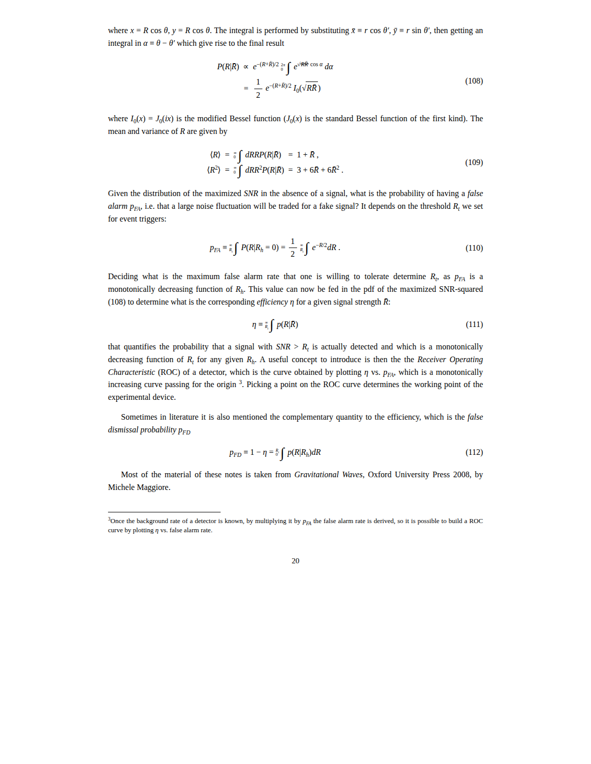where x = R cos θ, y = R cos θ. The integral is performed by substituting x̄ ≡ r cos θ′, ȳ ≡ r sin θ′, then getting an integral in α ≡ θ − θ′ which give rise to the final result
| P ( R / R̄ ) | ∝ | e −( R + R̄ )/2 2 π 0 ∫ e √ RR̄ cos α dα |
| | = | 1 2 e −( R + R̄ )/2 I 0 ( √ RR̄ ) |
(108)
where I0(x) = J0(ix) is the modified Bessel function (J0(x) is the standard Bessel function of the first kind). The mean and variance of R are given by
| ⟨ R ⟩ | = | ∞ 0 ∫ dRRP ( R / R̄ ) | = | 1 + R̄ , |
| ⟨ R 2 ⟩ | = | ∞ 0 ∫ dRR 2 P ( R / R̄ ) | = | 3 + 6 R̄ + 6 R̄ 2 . |
(109)
Given the distribution of the maximized SNR in the absence of a signal, what is the probability of having a false alarm pFA, i.e. that a large noise fluctuation will be traded for a fake signal? It depends on the threshold Rt we set for event triggers:
pFA ≡ ∞Rt∫ P(R|Rh = 0) = 12 ∞Rt∫ e−R/2dR .
(110)
Deciding what is the maximum false alarm rate that one is willing to tolerate determine Rt, as pFA is a monotonically decreasing function of Rh. This value can now be fed in the pdf of the maximized SNR-squared (108) to determine what is the corresponding efficiency η for a given signal strength R̄:
η ≡ ∞Rt∫ p(R|R̄)
(111)
that quantifies the probability that a signal with SNR > Rt is actually detected and which is a monotonically decreasing function of Rt for any given Rh. A useful concept to introduce is then the the Receiver Operating Characteristic (ROC) of a detector, which is the curve obtained by plotting η vs. pFA, which is a monotonically increasing curve passing for the origin 3. Picking a point on the ROC curve determines the working point of the experimental device.
Sometimes in literature it is also mentioned the complementary quantity to the efficiency, which is the false dismissal probability pFD
pFD ≡ 1 − η = Rt 0∫ p(R|Rh)dR
(112)
Most of the material of these notes is taken from Gravitational Waves, Oxford University Press 2008, by Michele Maggiore.
3Once the background rate of a detector is known, by multiplying it by pFA the false alarm rate is derived, so it is possible to build a ROC curve by plotting η vs. false alarm rate.
20